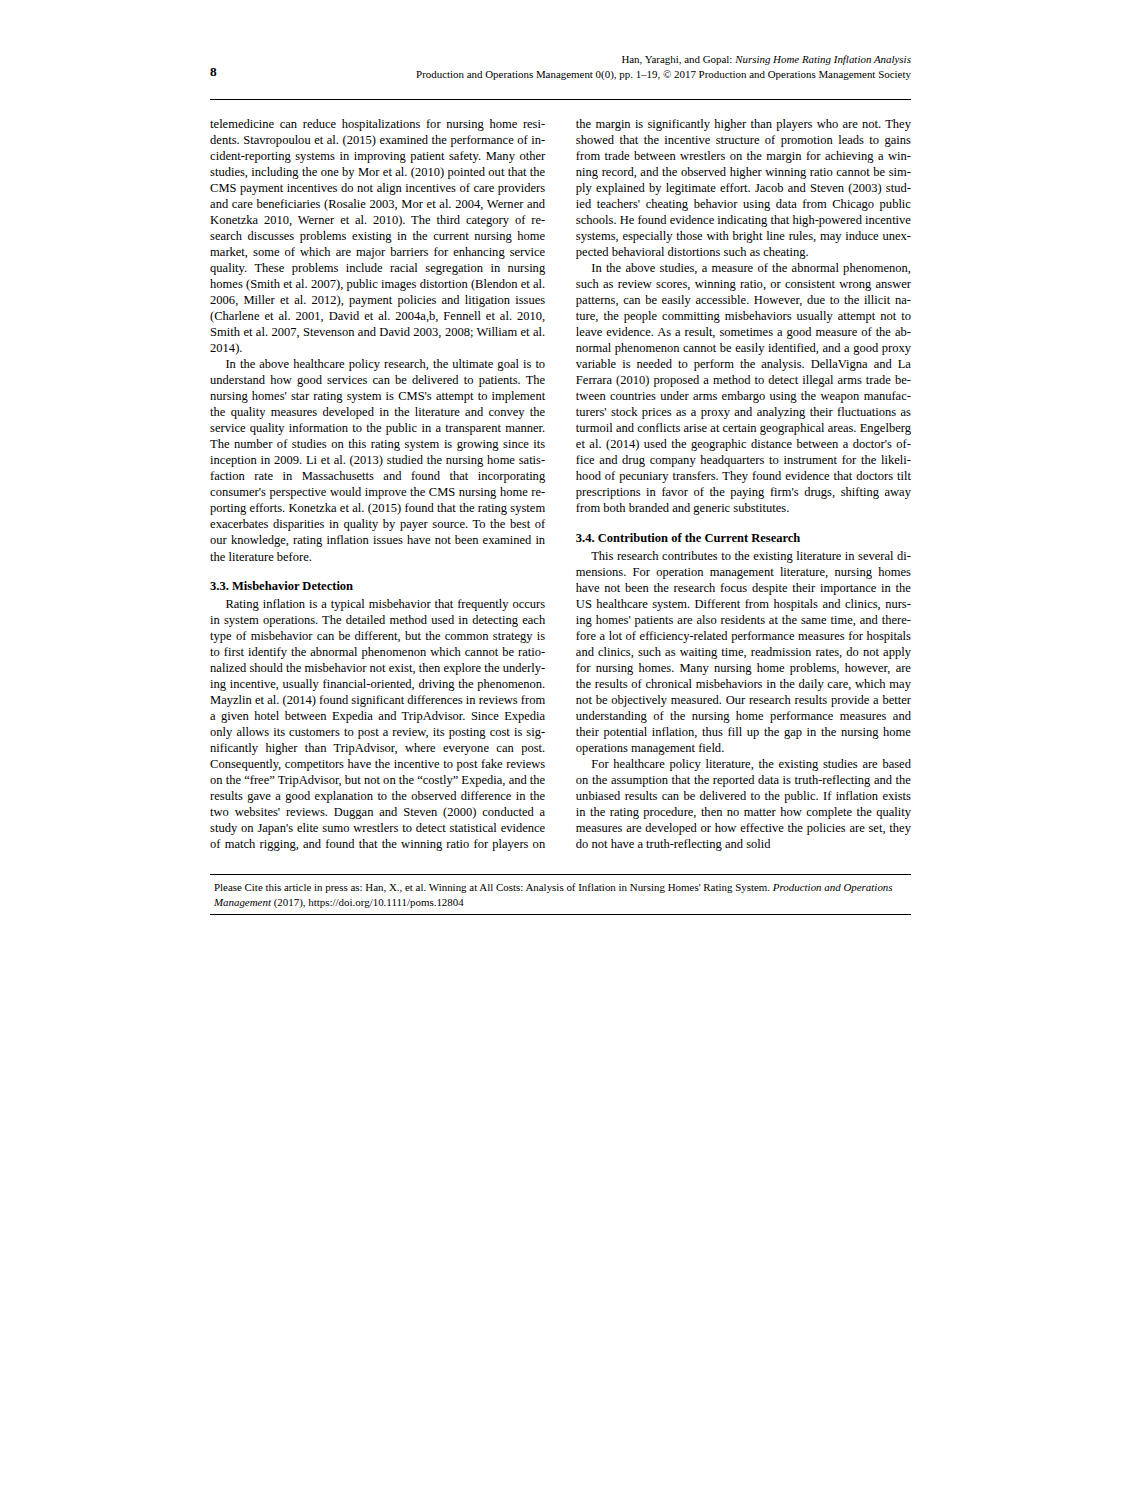8
Han, Yaraghi, and Gopal: Nursing Home Rating Inflation Analysis
Production and Operations Management 0(0), pp. 1–19, © 2017 Production and Operations Management Society
telemedicine can reduce hospitalizations for nursing home residents. Stavropoulou et al. (2015) examined the performance of incident-reporting systems in improving patient safety. Many other studies, including the one by Mor et al. (2010) pointed out that the CMS payment incentives do not align incentives of care providers and care beneficiaries (Rosalie 2003, Mor et al. 2004, Werner and Konetzka 2010, Werner et al. 2010). The third category of research discusses problems existing in the current nursing home market, some of which are major barriers for enhancing service quality. These problems include racial segregation in nursing homes (Smith et al. 2007), public images distortion (Blendon et al. 2006, Miller et al. 2012), payment policies and litigation issues (Charlene et al. 2001, David et al. 2004a,b, Fennell et al. 2010, Smith et al. 2007, Stevenson and David 2003, 2008; William et al. 2014).
In the above healthcare policy research, the ultimate goal is to understand how good services can be delivered to patients. The nursing homes' star rating system is CMS's attempt to implement the quality measures developed in the literature and convey the service quality information to the public in a transparent manner. The number of studies on this rating system is growing since its inception in 2009. Li et al. (2013) studied the nursing home satisfaction rate in Massachusetts and found that incorporating consumer's perspective would improve the CMS nursing home reporting efforts. Konetzka et al. (2015) found that the rating system exacerbates disparities in quality by payer source. To the best of our knowledge, rating inflation issues have not been examined in the literature before.
3.3. Misbehavior Detection
Rating inflation is a typical misbehavior that frequently occurs in system operations. The detailed method used in detecting each type of misbehavior can be different, but the common strategy is to first identify the abnormal phenomenon which cannot be rationalized should the misbehavior not exist, then explore the underlying incentive, usually financial-oriented, driving the phenomenon. Mayzlin et al. (2014) found significant differences in reviews from a given hotel between Expedia and TripAdvisor. Since Expedia only allows its customers to post a review, its posting cost is significantly higher than TripAdvisor, where everyone can post. Consequently, competitors have the incentive to post fake reviews on the “free” TripAdvisor, but not on the “costly” Expedia, and the results gave a good explanation to the observed difference in the two websites' reviews. Duggan and Steven (2000) conducted a study on Japan's elite sumo wrestlers to detect statistical evidence of match rigging, and found that the winning ratio for players on the margin is significantly higher than players who are not. They showed that the incentive structure of promotion leads to gains from trade between wrestlers on the margin for achieving a winning record, and the observed higher winning ratio cannot be simply explained by legitimate effort. Jacob and Steven (2003) studied teachers' cheating behavior using data from Chicago public schools. He found evidence indicating that high-powered incentive systems, especially those with bright line rules, may induce unexpected behavioral distortions such as cheating.
In the above studies, a measure of the abnormal phenomenon, such as review scores, winning ratio, or consistent wrong answer patterns, can be easily accessible. However, due to the illicit nature, the people committing misbehaviors usually attempt not to leave evidence. As a result, sometimes a good measure of the abnormal phenomenon cannot be easily identified, and a good proxy variable is needed to perform the analysis. DellaVigna and La Ferrara (2010) proposed a method to detect illegal arms trade between countries under arms embargo using the weapon manufacturers' stock prices as a proxy and analyzing their fluctuations as turmoil and conflicts arise at certain geographical areas. Engelberg et al. (2014) used the geographic distance between a doctor's office and drug company headquarters to instrument for the likelihood of pecuniary transfers. They found evidence that doctors tilt prescriptions in favor of the paying firm's drugs, shifting away from both branded and generic substitutes.
3.4. Contribution of the Current Research
This research contributes to the existing literature in several dimensions. For operation management literature, nursing homes have not been the research focus despite their importance in the US healthcare system. Different from hospitals and clinics, nursing homes' patients are also residents at the same time, and therefore a lot of efficiency-related performance measures for hospitals and clinics, such as waiting time, readmission rates, do not apply for nursing homes. Many nursing home problems, however, are the results of chronical misbehaviors in the daily care, which may not be objectively measured. Our research results provide a better understanding of the nursing home performance measures and their potential inflation, thus fill up the gap in the nursing home operations management field.
For healthcare policy literature, the existing studies are based on the assumption that the reported data is truth-reflecting and the unbiased results can be delivered to the public. If inflation exists in the rating procedure, then no matter how complete the quality measures are developed or how effective the policies are set, they do not have a truth-reflecting and solid
Please Cite this article in press as: Han, X., et al. Winning at All Costs: Analysis of Inflation in Nursing Homes' Rating System. Production and Operations Management (2017), https://doi.org/10.1111/poms.12804